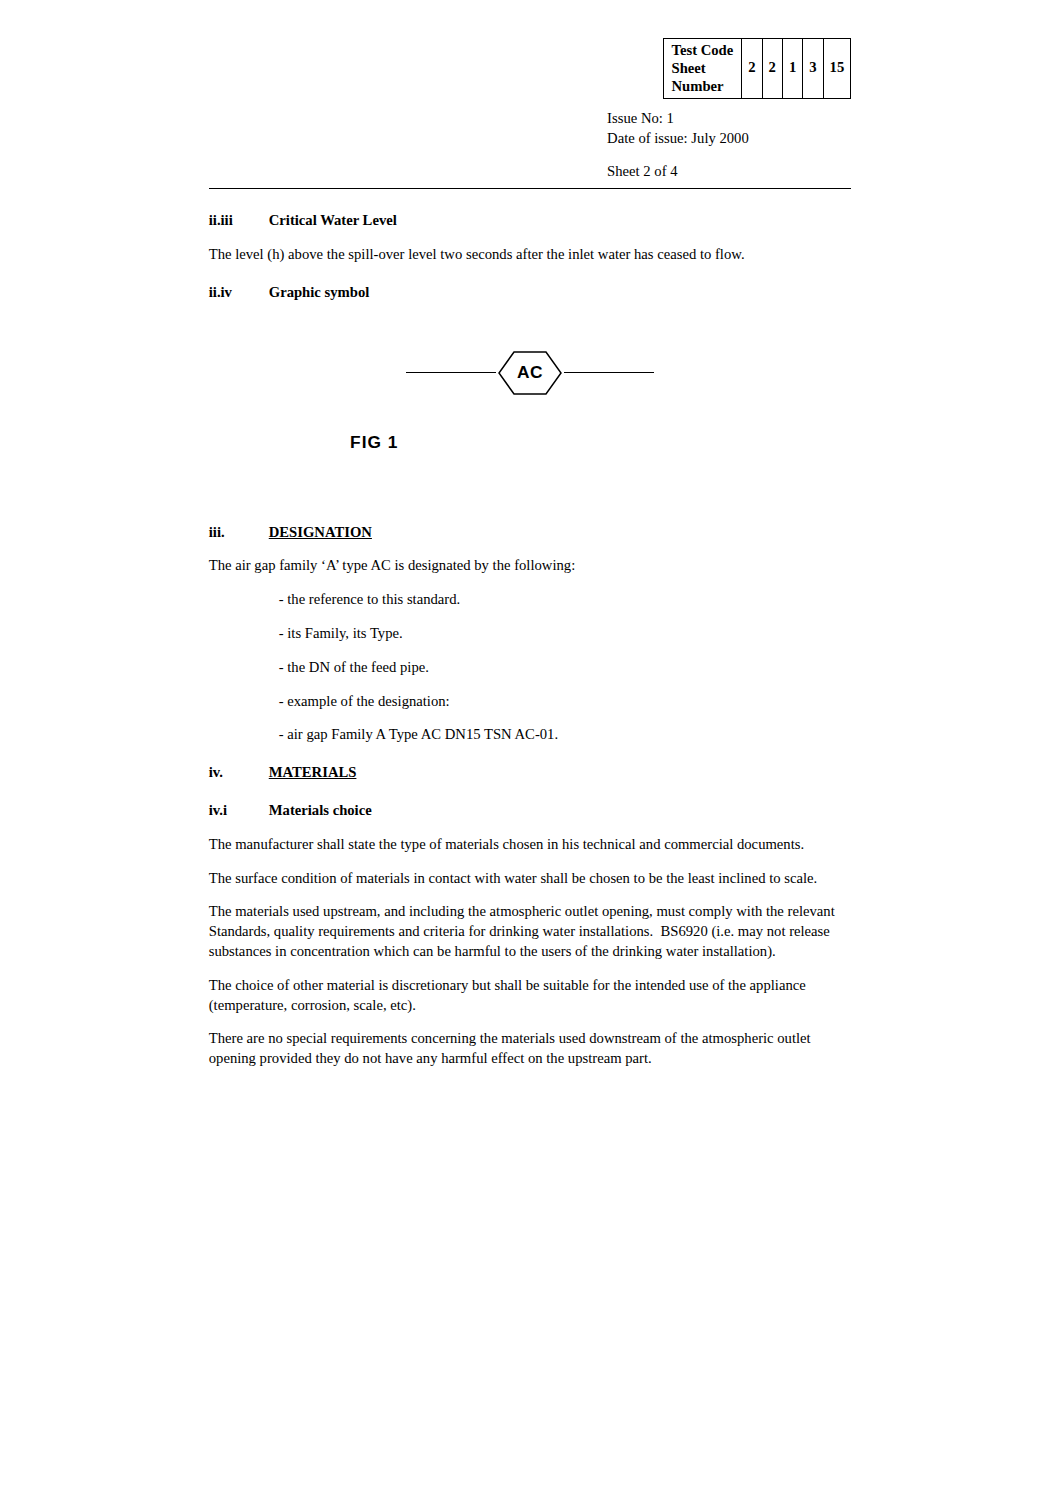| Test Code Sheet Number | 2 | 2 | 1 | 3 | 15 |
Issue No: 1
Date of issue: July 2000
Sheet 2 of 4
ii.iii
Critical Water Level
The level (h) above the spill-over level two seconds after the inlet water has ceased to flow.
ii.iv
Graphic symbol
AC
FIG 1
iii.
DESIGNATION
The air gap family ‘A’ type AC is designated by the following:
- the reference to this standard.
- its Family, its Type.
- the DN of the feed pipe.
- example of the designation:
- air gap Family A Type AC DN15 TSN AC-01.
iv.
MATERIALS
iv.i
Materials choice
The manufacturer shall state the type of materials chosen in his technical and commercial documents.
The surface condition of materials in contact with water shall be chosen to be the least inclined to scale.
The materials used upstream, and including the atmospheric outlet opening, must comply with the relevant Standards, quality requirements and criteria for drinking water installations. BS6920 (i.e. may not release substances in concentration which can be harmful to the users of the drinking water installation).
The choice of other material is discretionary but shall be suitable for the intended use of the appliance (temperature, corrosion, scale, etc).
There are no special requirements concerning the materials used downstream of the atmospheric outlet opening provided they do not have any harmful effect on the upstream part.